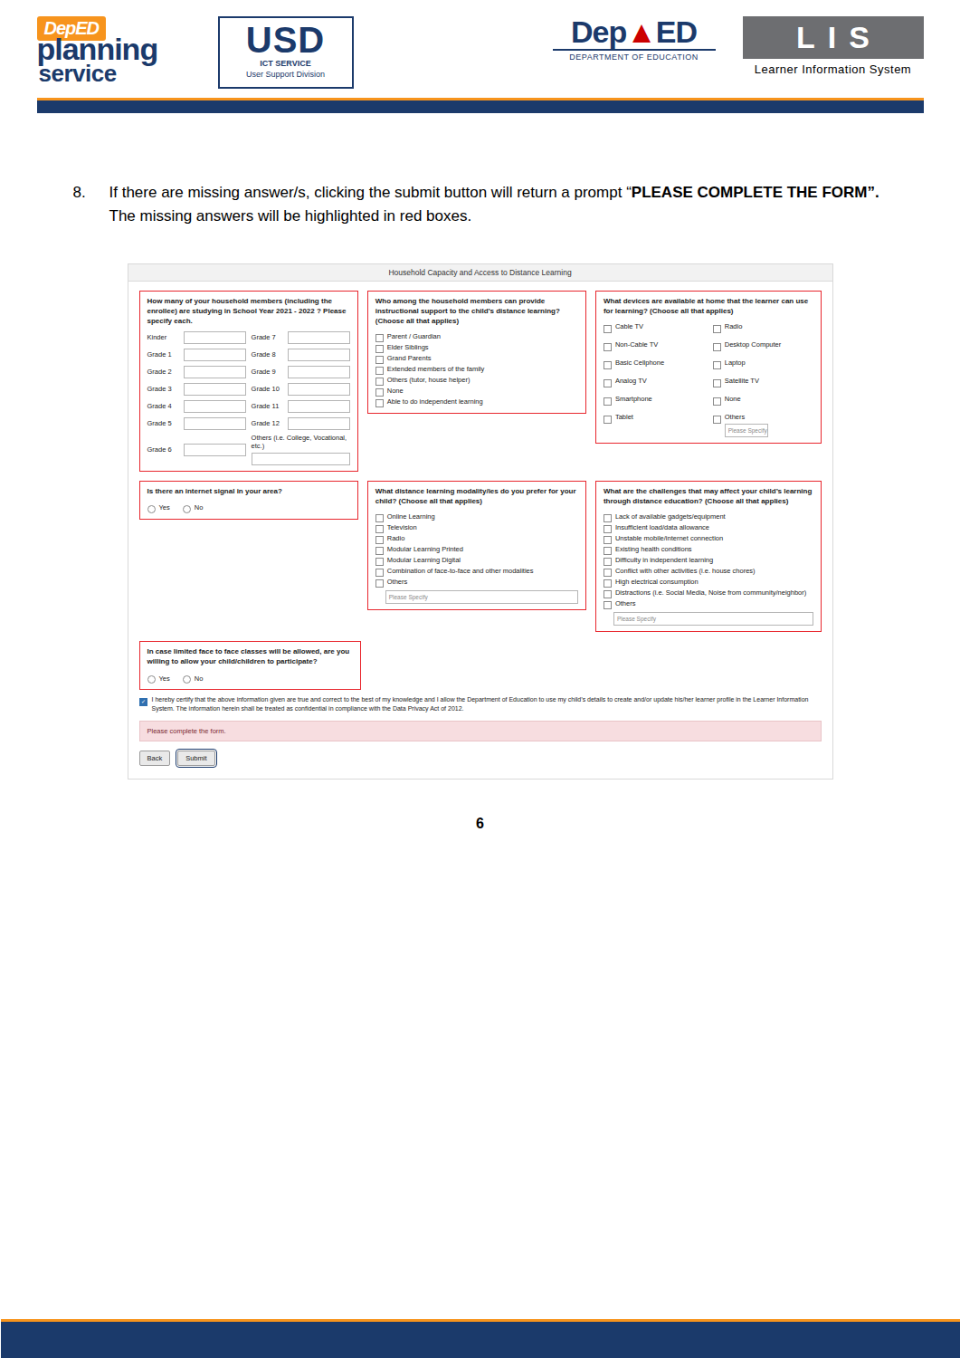DepED
planning
service
USD
ICT SERVICE
User Support Division
Dep▲ED
DEPARTMENT OF EDUCATION
LIS
Learner Information System
8. If there are missing answer/s, clicking the submit button will return a prompt “PLEASE COMPLETE THE FORM”. The missing answers will be highlighted in red boxes.
Household Capacity and Access to Distance Learning
How many of your household members (including the enrollee) are studying in School Year 2021 - 2022 ? Please specify each.
Kinder
Grade 7
Grade 1
Grade 8
Grade 2
Grade 9
Grade 3
Grade 10
Grade 4
Grade 11
Grade 5
Grade 12
Grade 6
Others (i.e. College, Vocational, etc.)
Who among the household members can provide instructional support to the child’s distance learning? (Choose all that applies)
Parent / Guardian
Elder Siblings
Grand Parents
Extended members of the family
Others (tutor, house helper)
None
Able to do independent learning
What devices are available at home that the learner can use for learning? (Choose all that applies)
Cable TV
Radio
Non-Cable TV
Desktop Computer
Basic Cellphone
Laptop
Analog TV
Satellite TV
Smartphone
None
Tablet
Others
Please Specify
Is there an internet signal in your area?
Yes No
What distance learning modality/ies do you prefer for your child? (Choose all that applies)
Online Learning
Television
Radio
Modular Learning Printed
Modular Learning Digital
Combination of face-to-face and other modalities
Others
Please Specify
What are the challenges that may affect your child’s learning through distance education? (Choose all that applies)
Lack of available gadgets/equipment
Insufficient load/data allowance
Unstable mobile/internet connection
Existing health conditions
Difficulty in independent learning
Conflict with other activities (i.e. house chores)
High electrical consumption
Distractions (i.e. Social Media, Noise from community/neighbor)
Others
Please Specify
In case limited face to face classes will be allowed, are you willing to allow your child/children to participate?
Yes No
✓ I hereby certify that the above information given are true and correct to the best of my knowledge and I allow the Department of Education to use my child’s details to create and/or update his/her learner profile in the Learner Information System. The information herein shall be treated as confidential in compliance with the Data Privacy Act of 2012.
Please complete the form.
Back Submit
6